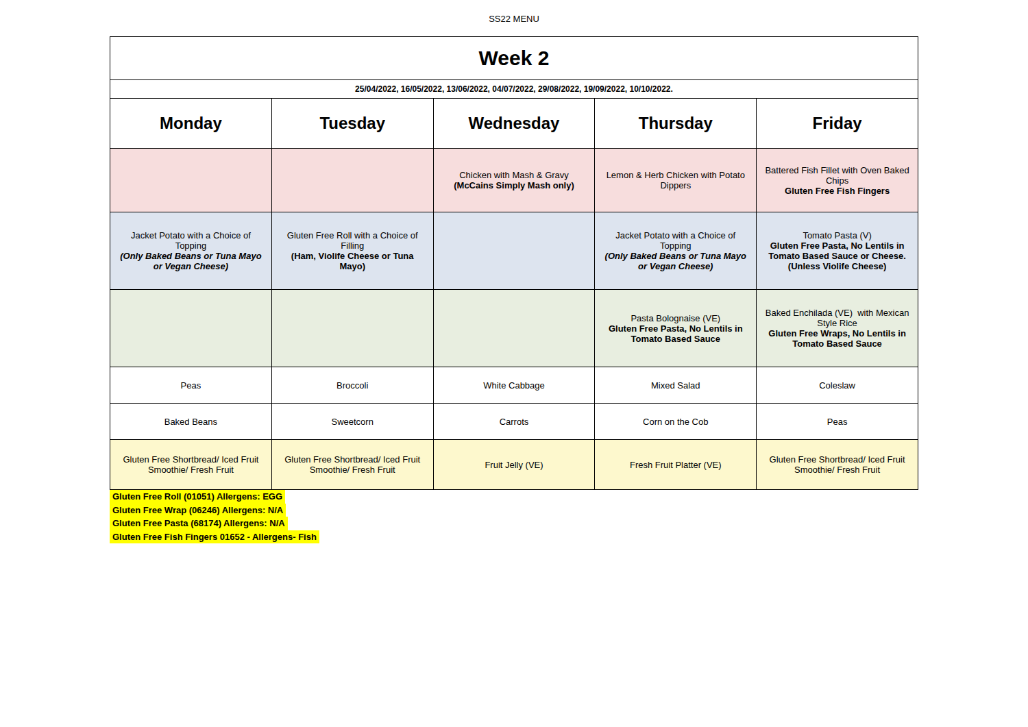SS22 MENU
| Week 2 |
| 25/04/2022, 16/05/2022, 13/06/2022, 04/07/2022, 29/08/2022, 19/09/2022, 10/10/2022. |
| Monday | Tuesday | Wednesday | Thursday | Friday |
| | | Chicken with Mash & Gravy (McCains Simply Mash only) | Lemon & Herb Chicken with Potato Dippers | Battered Fish Fillet with Oven Baked Chips Gluten Free Fish Fingers |
| Jacket Potato with a Choice of Topping (Only Baked Beans or Tuna Mayo or Vegan Cheese) | Gluten Free Roll with a Choice of Filling (Ham, Violife Cheese or Tuna Mayo) | | Jacket Potato with a Choice of Topping (Only Baked Beans or Tuna Mayo or Vegan Cheese) | Tomato Pasta (V) Gluten Free Pasta, No Lentils in Tomato Based Sauce or Cheese. (Unless Violife Cheese) |
| | | | Pasta Bolognaise (VE) Gluten Free Pasta, No Lentils in Tomato Based Sauce | Baked Enchilada (VE) with Mexican Style Rice Gluten Free Wraps, No Lentils in Tomato Based Sauce |
| Peas | Broccoli | White Cabbage | Mixed Salad | Coleslaw |
| Baked Beans | Sweetcorn | Carrots | Corn on the Cob | Peas |
| Gluten Free Shortbread/ Iced Fruit Smoothie/ Fresh Fruit | Gluten Free Shortbread/ Iced Fruit Smoothie/ Fresh Fruit | Fruit Jelly (VE) | Fresh Fruit Platter (VE) | Gluten Free Shortbread/ Iced Fruit Smoothie/ Fresh Fruit |
Gluten Free Roll (01051) Allergens: EGG
Gluten Free Wrap (06246) Allergens: N/A
Gluten Free Pasta (68174) Allergens: N/A
Gluten Free Fish Fingers 01652 - Allergens- Fish